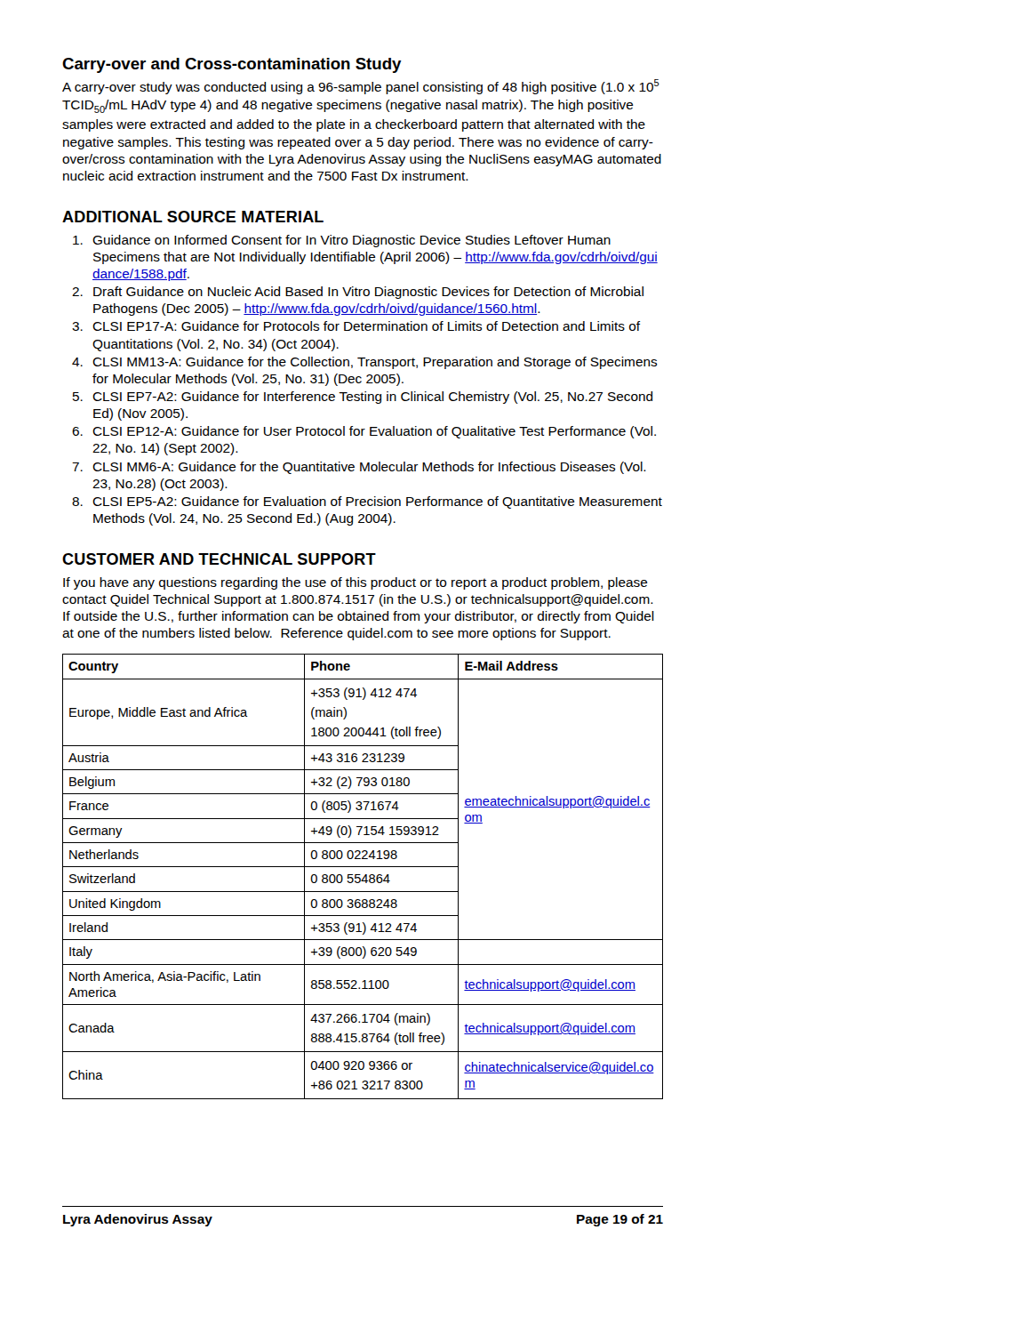Carry-over and Cross-contamination Study
A carry-over study was conducted using a 96-sample panel consisting of 48 high positive (1.0 x 105 TCID50/mL HAdV type 4) and 48 negative specimens (negative nasal matrix). The high positive samples were extracted and added to the plate in a checkerboard pattern that alternated with the negative samples. This testing was repeated over a 5 day period. There was no evidence of carry-over/cross contamination with the Lyra Adenovirus Assay using the NucliSens easyMAG automated nucleic acid extraction instrument and the 7500 Fast Dx instrument.
ADDITIONAL SOURCE MATERIAL
Guidance on Informed Consent for In Vitro Diagnostic Device Studies Leftover Human Specimens that are Not Individually Identifiable (April 2006) – http://www.fda.gov/cdrh/oivd/guidance/1588.pdf.
Draft Guidance on Nucleic Acid Based In Vitro Diagnostic Devices for Detection of Microbial Pathogens (Dec 2005) – http://www.fda.gov/cdrh/oivd/guidance/1560.html.
CLSI EP17-A: Guidance for Protocols for Determination of Limits of Detection and Limits of Quantitations (Vol. 2, No. 34) (Oct 2004).
CLSI MM13-A: Guidance for the Collection, Transport, Preparation and Storage of Specimens for Molecular Methods (Vol. 25, No. 31) (Dec 2005).
CLSI EP7-A2: Guidance for Interference Testing in Clinical Chemistry (Vol. 25, No.27 Second Ed) (Nov 2005).
CLSI EP12-A: Guidance for User Protocol for Evaluation of Qualitative Test Performance (Vol. 22, No. 14) (Sept 2002).
CLSI MM6-A: Guidance for the Quantitative Molecular Methods for Infectious Diseases (Vol. 23, No.28) (Oct 2003).
CLSI EP5-A2: Guidance for Evaluation of Precision Performance of Quantitative Measurement Methods (Vol. 24, No. 25 Second Ed.) (Aug 2004).
CUSTOMER AND TECHNICAL SUPPORT
If you have any questions regarding the use of this product or to report a product problem, please contact Quidel Technical Support at 1.800.874.1517 (in the U.S.) or technicalsupport@quidel.com. If outside the U.S., further information can be obtained from your distributor, or directly from Quidel at one of the numbers listed below. Reference quidel.com to see more options for Support.
| Country | Phone | E-Mail Address |
| --- | --- | --- |
| Europe, Middle East and Africa | +353 (91) 412 474 (main) 1800 200441 (toll free) | emeatechnicalsupport@quidel.com |
| Austria | +43 316 231239 |
| Belgium | +32 (2) 793 0180 |
| France | 0 (805) 371674 |
| Germany | +49 (0) 7154 1593912 |
| Netherlands | 0 800 0224198 |
| Switzerland | 0 800 554864 |
| United Kingdom | 0 800 3688248 |
| Ireland | +353 (91) 412 474 |
| Italy | +39 (800) 620 549 | |
| North America, Asia-Pacific, Latin America | 858.552.1100 | technicalsupport@quidel.com |
| Canada | 437.266.1704 (main) 888.415.8764 (toll free) | technicalsupport@quidel.com |
| China | 0400 920 9366 or +86 021 3217 8300 | chinatechnicalservice@quidel.com |
Lyra Adenovirus Assay Page 19 of 21